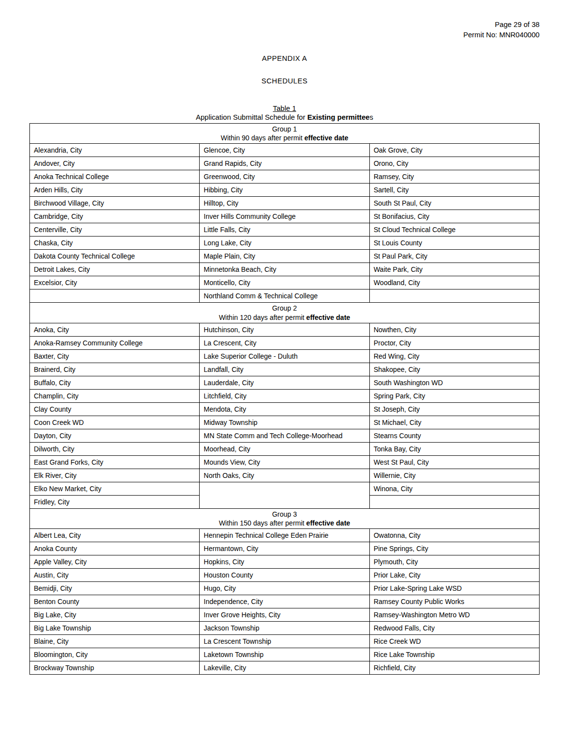Page 29 of 38
Permit No: MNR040000
APPENDIX A
SCHEDULES
Table 1
Application Submittal Schedule for Existing permittees
| Group 1 Within 90 days after permit effective date |
| Alexandria, City | Glencoe, City | Oak Grove, City |
| Andover, City | Grand Rapids, City | Orono, City |
| Anoka Technical College | Greenwood, City | Ramsey, City |
| Arden Hills, City | Hibbing, City | Sartell, City |
| Birchwood Village, City | Hilltop, City | South St Paul, City |
| Cambridge, City | Inver Hills Community College | St Bonifacius, City |
| Centerville, City | Little Falls, City | St Cloud Technical College |
| Chaska, City | Long Lake, City | St Louis County |
| Dakota County Technical College | Maple Plain, City | St Paul Park, City |
| Detroit Lakes, City | Minnetonka Beach, City | Waite Park, City |
| Excelsior, City | Monticello, City | Woodland, City |
| | Northland Comm & Technical College | |
| Group 2 Within 120 days after permit effective date |
| Anoka, City | Hutchinson, City | Nowthen, City |
| Anoka-Ramsey Community College | La Crescent, City | Proctor, City |
| Baxter, City | Lake Superior College - Duluth | Red Wing, City |
| Brainerd, City | Landfall, City | Shakopee, City |
| Buffalo, City | Lauderdale, City | South Washington WD |
| Champlin, City | Litchfield, City | Spring Park, City |
| Clay County | Mendota, City | St Joseph, City |
| Coon Creek WD | Midway Township | St Michael, City |
| Dayton, City | MN State Comm and Tech College-Moorhead | Stearns County |
| Dilworth, City | Moorhead, City | Tonka Bay, City |
| East Grand Forks, City | Mounds View, City | West St Paul, City |
| Elk River, City | North Oaks, City | Willernie, City |
| Elko New Market, City | | Winona, City |
| Fridley, City | | |
| Group 3 Within 150 days after permit effective date |
| Albert Lea, City | Hennepin Technical College Eden Prairie | Owatonna, City |
| Anoka County | Hermantown, City | Pine Springs, City |
| Apple Valley, City | Hopkins, City | Plymouth, City |
| Austin, City | Houston County | Prior Lake, City |
| Bemidji, City | Hugo, City | Prior Lake-Spring Lake WSD |
| Benton County | Independence, City | Ramsey County Public Works |
| Big Lake, City | Inver Grove Heights, City | Ramsey-Washington Metro WD |
| Big Lake Township | Jackson Township | Redwood Falls, City |
| Blaine, City | La Crescent Township | Rice Creek WD |
| Bloomington, City | Laketown Township | Rice Lake Township |
| Brockway Township | Lakeville, City | Richfield, City |